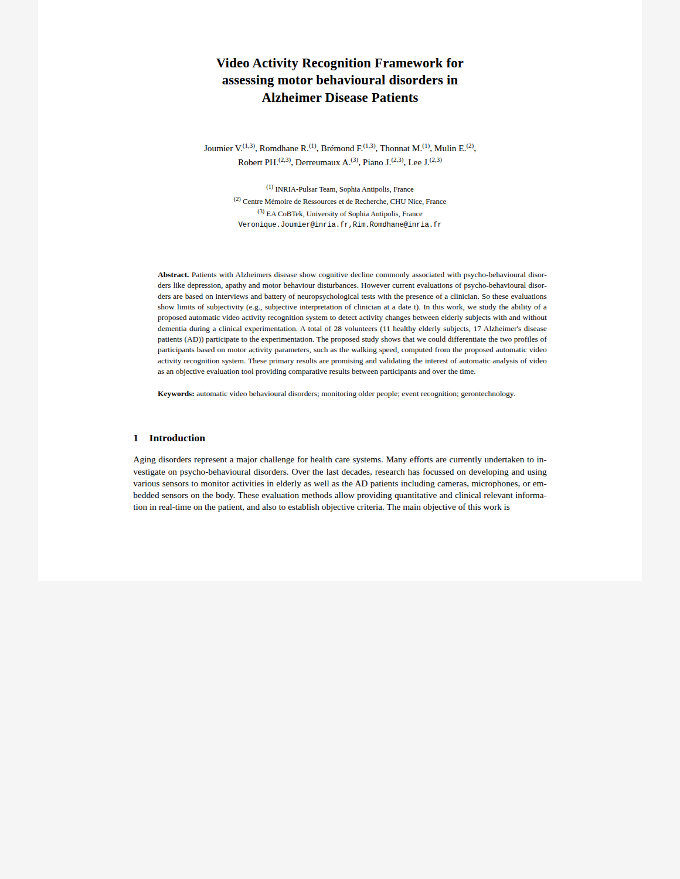Video Activity Recognition Framework for
assessing motor behavioural disorders in
Alzheimer Disease Patients
Joumier V.(1,3), Romdhane R.(1), Brémond F.(1,3), Thonnat M.(1), Mulin E.(2),
Robert PH.(2,3), Derreumaux A.(3), Piano J.(2,3), Lee J.(2,3)
(1) INRIA-Pulsar Team, Sophia Antipolis, France
(2) Centre Mémoire de Ressources et de Recherche, CHU Nice, France
(3) EA CoBTek, University of Sophia Antipolis, France
Veronique.Joumier@inria.fr,Rim.Romdhane@inria.fr
Abstract. Patients with Alzheimers disease show cognitive decline commonly associated with psycho-behavioural disorders like depression, apathy and motor behaviour disturbances. However current evaluations of psycho-behavioural disorders are based on interviews and battery of neuropsychological tests with the presence of a clinician. So these evaluations show limits of subjectivity (e.g., subjective interpretation of clinician at a date t). In this work, we study the ability of a proposed automatic video activity recognition system to detect activity changes between elderly subjects with and without dementia during a clinical experimentation. A total of 28 volunteers (11 healthy elderly subjects, 17 Alzheimer's disease patients (AD)) participate to the experimentation. The proposed study shows that we could differentiate the two profiles of participants based on motor activity parameters, such as the walking speed, computed from the proposed automatic video activity recognition system. These primary results are promising and validating the interest of automatic analysis of video as an objective evaluation tool providing comparative results between participants and over the time.
Keywords: automatic video behavioural disorders; monitoring older people; event recognition; gerontechnology.
1 Introduction
Aging disorders represent a major challenge for health care systems. Many efforts are currently undertaken to investigate on psycho-behavioural disorders. Over the last decades, research has focussed on developing and using various sensors to monitor activities in elderly as well as the AD patients including cameras, microphones, or embedded sensors on the body. These evaluation methods allow providing quantitative and clinical relevant information in real-time on the patient, and also to establish objective criteria. The main objective of this work is